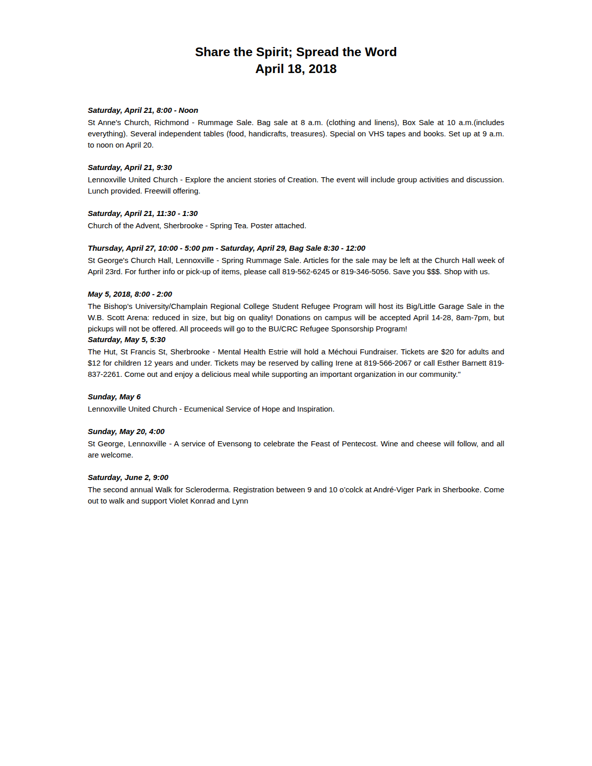Share the Spirit; Spread the Word
April 18, 2018
Saturday, April 21, 8:00 - Noon
St Anne's Church, Richmond - Rummage Sale. Bag sale at 8 a.m. (clothing and linens), Box Sale at 10 a.m.(includes everything). Several independent tables (food, handicrafts, treasures). Special on VHS tapes and books. Set up at 9 a.m. to noon on April 20.
Saturday, April 21, 9:30
Lennoxville United Church - Explore the ancient stories of Creation. The event will include group activities and discussion. Lunch provided. Freewill offering.
Saturday, April 21, 11:30 - 1:30
Church of the Advent, Sherbrooke - Spring Tea. Poster attached.
Thursday, April 27, 10:00 - 5:00 pm - Saturday, April 29, Bag Sale 8:30 - 12:00
St George's Church Hall, Lennoxville - Spring Rummage Sale. Articles for the sale may be left at the Church Hall week of April 23rd. For further info or pick-up of items, please call 819-562-6245 or 819-346-5056. Save you $$$. Shop with us.
May 5, 2018, 8:00 - 2:00
The Bishop's University/Champlain Regional College Student Refugee Program will host its Big/Little Garage Sale in the W.B. Scott Arena: reduced in size, but big on quality! Donations on campus will be accepted April 14-28, 8am-7pm, but pickups will not be offered. All proceeds will go to the BU/CRC Refugee Sponsorship Program!
Saturday, May 5, 5:30
The Hut, St Francis St, Sherbrooke - Mental Health Estrie will hold a Méchoui Fundraiser. Tickets are $20 for adults and $12 for children 12 years and under. Tickets may be reserved by calling Irene at 819-566-2067 or call Esther Barnett 819-837-2261. Come out and enjoy a delicious meal while supporting an important organization in our community."
Sunday, May 6
Lennoxville United Church - Ecumenical Service of Hope and Inspiration.
Sunday, May 20, 4:00
St George, Lennoxville - A service of Evensong to celebrate the Feast of Pentecost. Wine and cheese will follow, and all are welcome.
Saturday, June 2, 9:00
The second annual Walk for Scleroderma. Registration between 9 and 10 o’colck at André-Viger Park in Sherbooke. Come out to walk and support Violet Konrad and Lynn